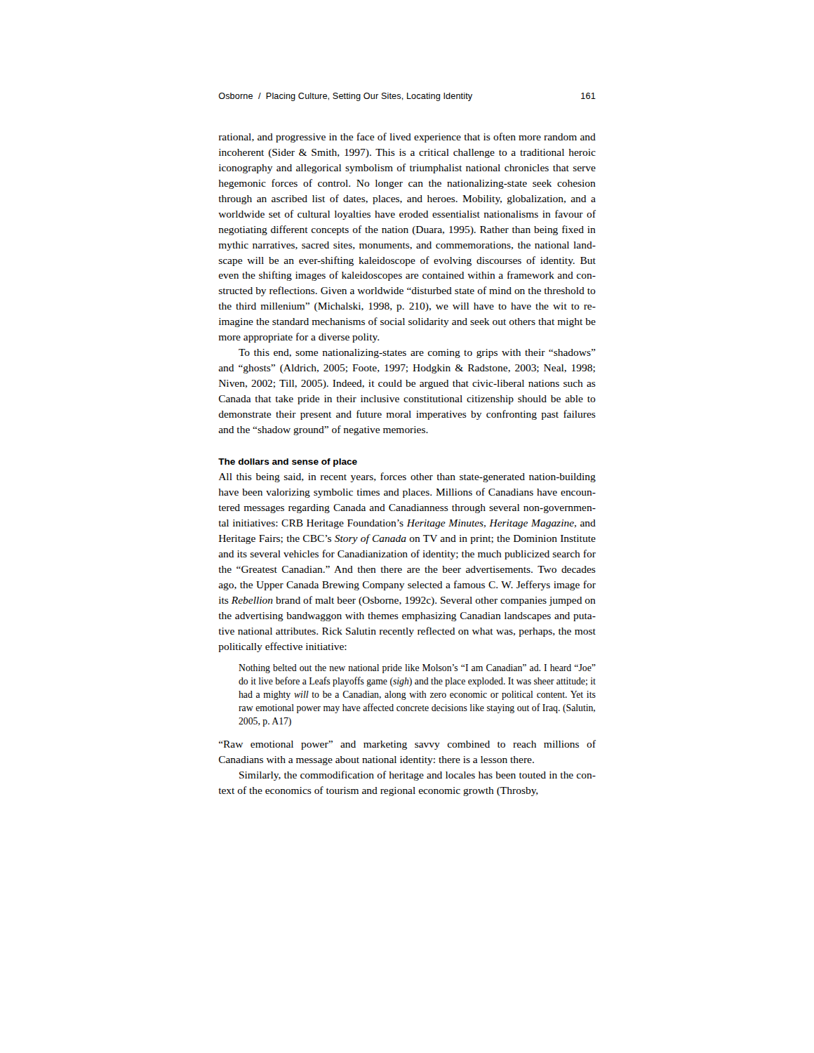Osborne / Placing Culture, Setting Our Sites, Locating Identity 161
rational, and progressive in the face of lived experience that is often more random and incoherent (Sider & Smith, 1997). This is a critical challenge to a traditional heroic iconography and allegorical symbolism of triumphalist national chronicles that serve hegemonic forces of control. No longer can the nationalizing-state seek cohesion through an ascribed list of dates, places, and heroes. Mobility, globalization, and a worldwide set of cultural loyalties have eroded essentialist nationalisms in favour of negotiating different concepts of the nation (Duara, 1995). Rather than being fixed in mythic narratives, sacred sites, monuments, and commemorations, the national landscape will be an ever-shifting kaleidoscope of evolving discourses of identity. But even the shifting images of kaleidoscopes are contained within a framework and constructed by reflections. Given a worldwide “disturbed state of mind on the threshold to the third millenium” (Michalski, 1998, p. 210), we will have to have the wit to re-imagine the standard mechanisms of social solidarity and seek out others that might be more appropriate for a diverse polity.
To this end, some nationalizing-states are coming to grips with their “shadows” and “ghosts” (Aldrich, 2005; Foote, 1997; Hodgkin & Radstone, 2003; Neal, 1998; Niven, 2002; Till, 2005). Indeed, it could be argued that civic-liberal nations such as Canada that take pride in their inclusive constitutional citizenship should be able to demonstrate their present and future moral imperatives by confronting past failures and the “shadow ground” of negative memories.
The dollars and sense of place
All this being said, in recent years, forces other than state-generated nation-building have been valorizing symbolic times and places. Millions of Canadians have encountered messages regarding Canada and Canadianness through several non-governmental initiatives: CRB Heritage Foundation’s Heritage Minutes, Heritage Magazine, and Heritage Fairs; the CBC’s Story of Canada on TV and in print; the Dominion Institute and its several vehicles for Canadianization of identity; the much publicized search for the “Greatest Canadian.” And then there are the beer advertisements. Two decades ago, the Upper Canada Brewing Company selected a famous C. W. Jefferys image for its Rebellion brand of malt beer (Osborne, 1992c). Several other companies jumped on the advertising bandwaggon with themes emphasizing Canadian landscapes and putative national attributes. Rick Salutin recently reflected on what was, perhaps, the most politically effective initiative:
Nothing belted out the new national pride like Molson’s “I am Canadian” ad. I heard “Joe” do it live before a Leafs playoffs game (sigh) and the place exploded. It was sheer attitude; it had a mighty will to be a Canadian, along with zero economic or political content. Yet its raw emotional power may have affected concrete decisions like staying out of Iraq. (Salutin, 2005, p. A17)
“Raw emotional power” and marketing savvy combined to reach millions of Canadians with a message about national identity: there is a lesson there.
Similarly, the commodification of heritage and locales has been touted in the context of the economics of tourism and regional economic growth (Throsby,